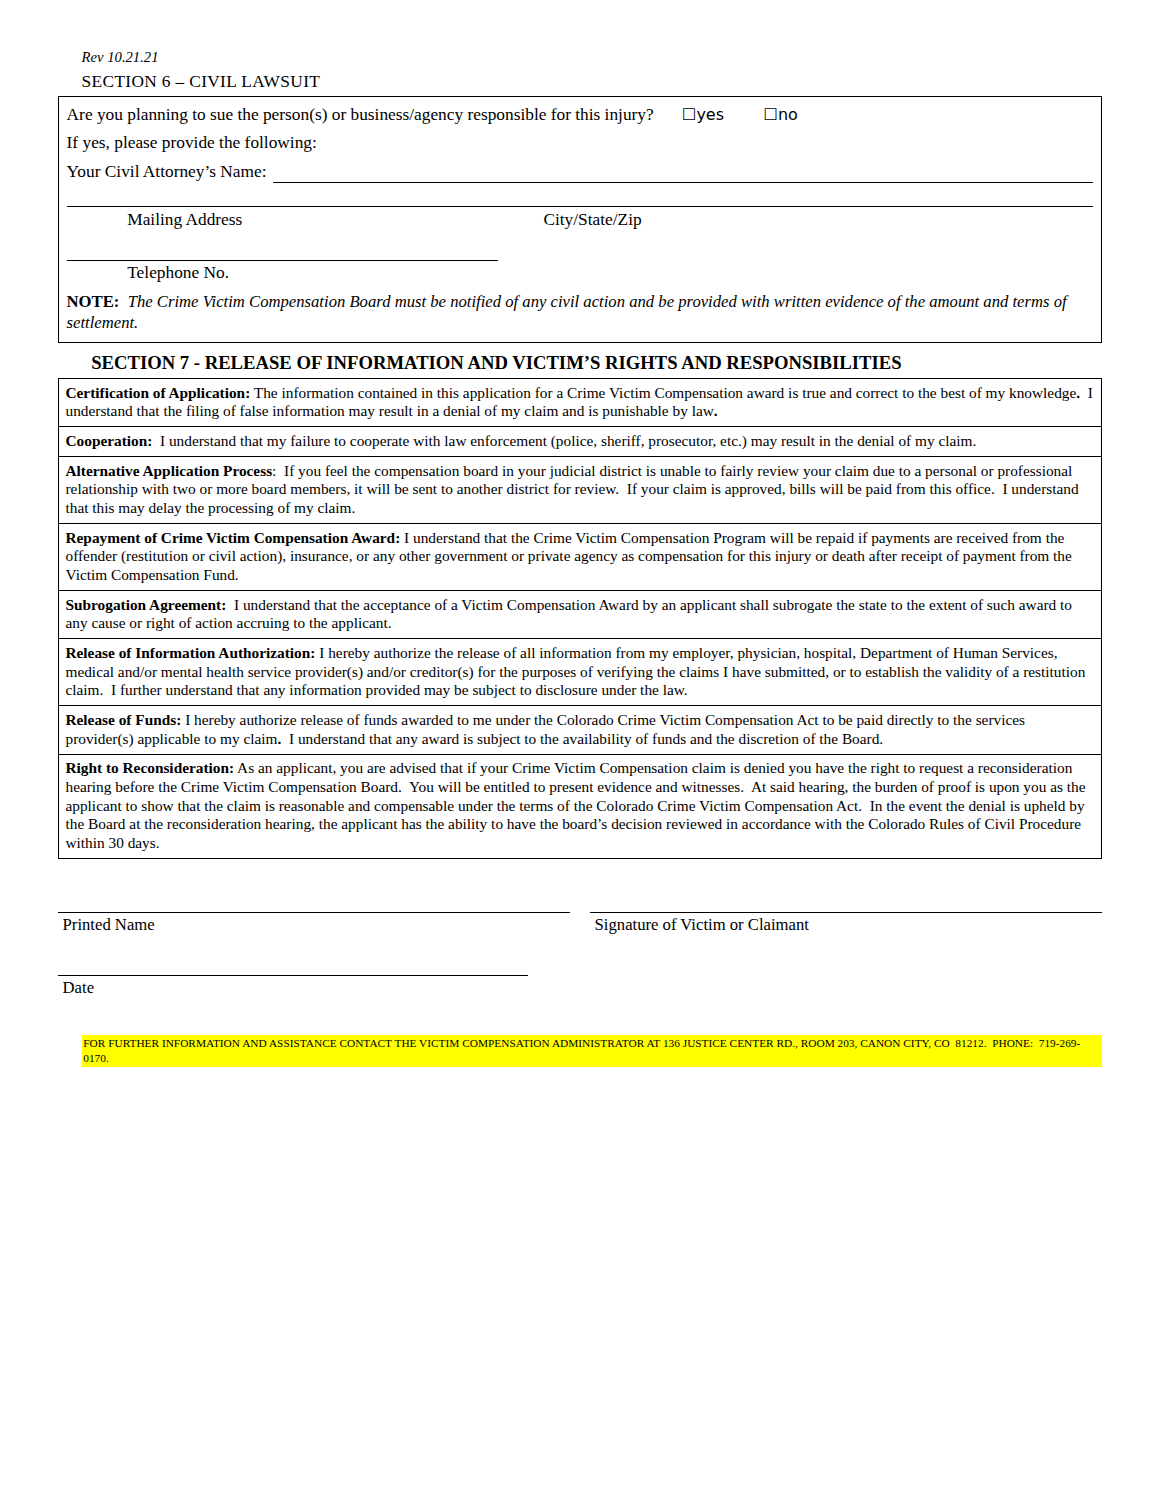Rev 10.21.21
SECTION 6 – CIVIL LAWSUIT
Are you planning to sue the person(s) or business/agency responsible for this injury? ☐yes ☐no
If yes, please provide the following:
Your Civil Attorney’s Name:
Mailing Address City/State/Zip
Telephone No.
NOTE: The Crime Victim Compensation Board must be notified of any civil action and be provided with written evidence of the amount and terms of settlement.
SECTION 7 - RELEASE OF INFORMATION AND VICTIM’S RIGHTS AND RESPONSIBILITIES
| Certification of Application: The information contained in this application for a Crime Victim Compensation award is true and correct to the best of my knowledge . I understand that the filing of false information may result in a denial of my claim and is punishable by law . |
| Cooperation: I understand that my failure to cooperate with law enforcement (police, sheriff, prosecutor, etc.) may result in the denial of my claim. |
| Alternative Application Process : If you feel the compensation board in your judicial district is unable to fairly review your claim due to a personal or professional relationship with two or more board members, it will be sent to another district for review. If your claim is approved, bills will be paid from this office. I understand that this may delay the processing of my claim. |
| Repayment of Crime Victim Compensation Award: I understand that the Crime Victim Compensation Program will be repaid if payments are received from the offender (restitution or civil action), insurance, or any other government or private agency as compensation for this injury or death after receipt of payment from the Victim Compensation Fund. |
| Subrogation Agreement: I understand that the acceptance of a Victim Compensation Award by an applicant shall subrogate the state to the extent of such award to any cause or right of action accruing to the applicant. |
| Release of Information Authorization: I hereby authorize the release of all information from my employer, physician, hospital, Department of Human Services, medical and/or mental health service provider(s) and/or creditor(s) for the purposes of verifying the claims I have submitted, or to establish the validity of a restitution claim. I further understand that any information provided may be subject to disclosure under the law. |
| Release of Funds: I hereby authorize release of funds awarded to me under the Colorado Crime Victim Compensation Act to be paid directly to the services provider(s) applicable to my claim . I understand that any award is subject to the availability of funds and the discretion of the Board. |
| Right to Reconsideration: As an applicant, you are advised that if your Crime Victim Compensation claim is denied you have the right to request a reconsideration hearing before the Crime Victim Compensation Board. You will be entitled to present evidence and witnesses. At said hearing, the burden of proof is upon you as the applicant to show that the claim is reasonable and compensable under the terms of the Colorado Crime Victim Compensation Act. In the event the denial is upheld by the Board at the reconsideration hearing, the applicant has the ability to have the board’s decision reviewed in accordance with the Colorado Rules of Civil Procedure within 30 days. |
Printed Name
Signature of Victim or Claimant
Date
FOR FURTHER INFORMATION AND ASSISTANCE CONTACT THE VICTIM COMPENSATION ADMINISTRATOR AT 136 JUSTICE CENTER RD., ROOM 203, CANON CITY, CO 81212. PHONE: 719-269-0170.